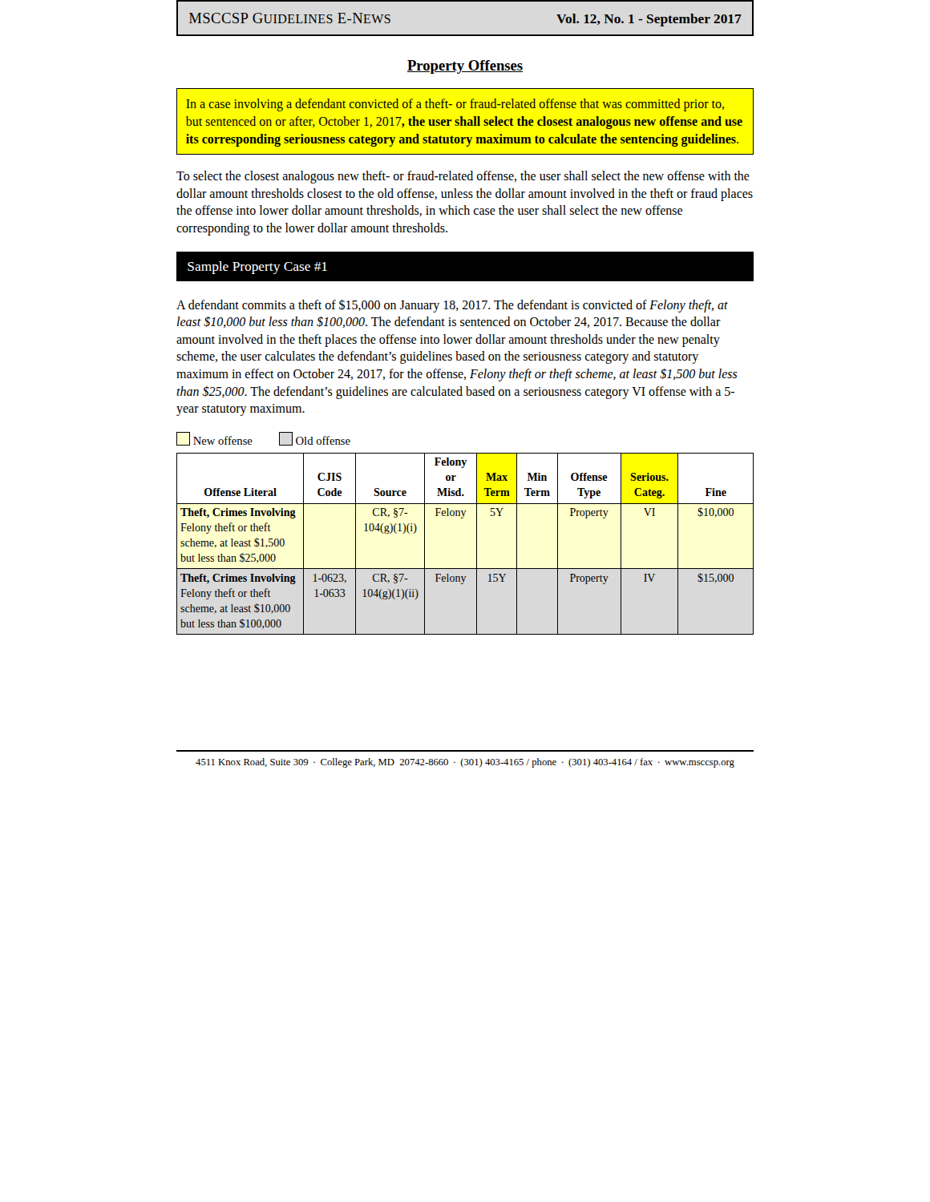MSCCSP GUIDELINES E-NEWS
Vol. 12, No. 1 - September 2017
Property Offenses
In a case involving a defendant convicted of a theft- or fraud-related offense that was committed prior to, but sentenced on or after, October 1, 2017, the user shall select the closest analogous new offense and use its corresponding seriousness category and statutory maximum to calculate the sentencing guidelines.
To select the closest analogous new theft- or fraud-related offense, the user shall select the new offense with the dollar amount thresholds closest to the old offense, unless the dollar amount involved in the theft or fraud places the offense into lower dollar amount thresholds, in which case the user shall select the new offense corresponding to the lower dollar amount thresholds.
Sample Property Case #1
A defendant commits a theft of $15,000 on January 18, 2017. The defendant is convicted of Felony theft, at least $10,000 but less than $100,000. The defendant is sentenced on October 24, 2017. Because the dollar amount involved in the theft places the offense into lower dollar amount thresholds under the new penalty scheme, the user calculates the defendant’s guidelines based on the seriousness category and statutory maximum in effect on October 24, 2017, for the offense, Felony theft or theft scheme, at least $1,500 but less than $25,000. The defendant’s guidelines are calculated based on a seriousness category VI offense with a 5-year statutory maximum.
New offense Old offense
| Offense Literal | CJIS Code | Source | Felony or Misd. | Max Term | Min Term | Offense Type | Serious. Categ. | Fine |
| --- | --- | --- | --- | --- | --- | --- | --- | --- |
| Theft, Crimes Involving Felony theft or theft scheme, at least $1,500 but less than $25,000 | | CR, §7-104(g)(1)(i) | Felony | 5Y | | Property | VI | $10,000 |
| Theft, Crimes Involving Felony theft or theft scheme, at least $10,000 but less than $100,000 | 1-0623, 1-0633 | CR, §7-104(g)(1)(ii) | Felony | 15Y | | Property | IV | $15,000 |
4511 Knox Road, Suite 309·College Park, MD 20742-8660·(301) 403-4165 / phone·(301) 403-4164 / fax·www.msccsp.org